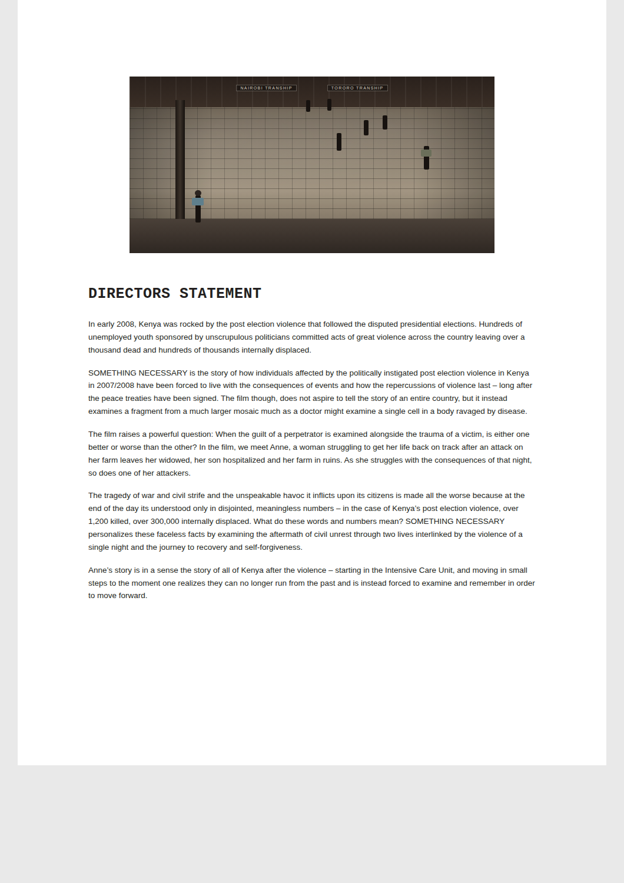NAIROBI TRANSHIP TORORO TRANSHIP
Directors Statement
In early 2008, Kenya was rocked by the post election violence that followed the disputed presidential elections. Hundreds of unemployed youth sponsored by unscrupulous politicians committed acts of great violence across the country leaving over a thousand dead and hundreds of thousands internally displaced.
SOMETHING NECESSARY is the story of how individuals affected by the politically instigated post election violence in Kenya in 2007/2008 have been forced to live with the consequences of events and how the repercussions of violence last – long after the peace treaties have been signed. The film though, does not aspire to tell the story of an entire country, but it instead examines a fragment from a much larger mosaic much as a doctor might examine a single cell in a body ravaged by disease.
The film raises a powerful question: When the guilt of a perpetrator is examined alongside the trauma of a victim, is either one better or worse than the other? In the film, we meet Anne, a woman struggling to get her life back on track after an attack on her farm leaves her widowed, her son hospitalized and her farm in ruins. As she struggles with the consequences of that night, so does one of her attackers.
The tragedy of war and civil strife and the unspeakable havoc it inflicts upon its citizens is made all the worse because at the end of the day its understood only in disjointed, meaningless numbers – in the case of Kenya’s post election violence, over 1,200 killed, over 300,000 internally displaced. What do these words and numbers mean? SOMETHING NECESSARY personalizes these faceless facts by examining the aftermath of civil unrest through two lives interlinked by the violence of a single night and the journey to recovery and self-forgiveness.
Anne’s story is in a sense the story of all of Kenya after the violence – starting in the Intensive Care Unit, and moving in small steps to the moment one realizes they can no longer run from the past and is instead forced to examine and remember in order to move forward.